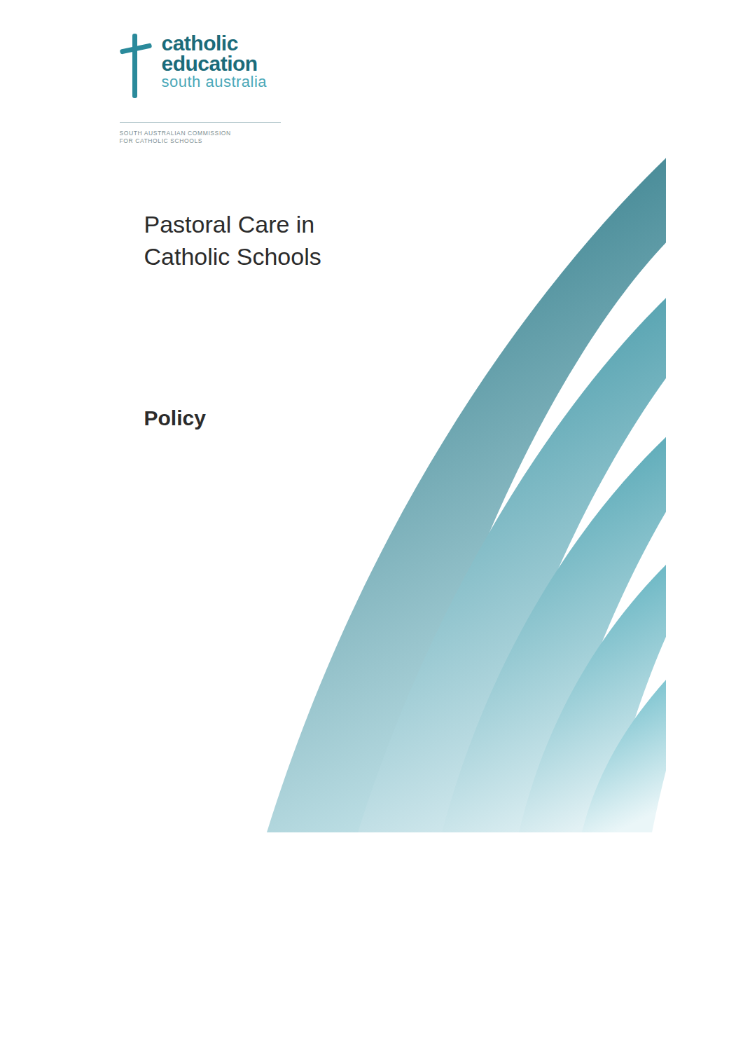catholic education south australia
South Australian Commission
for Catholic Schools
Pastoral Care in
Catholic Schools
Policy